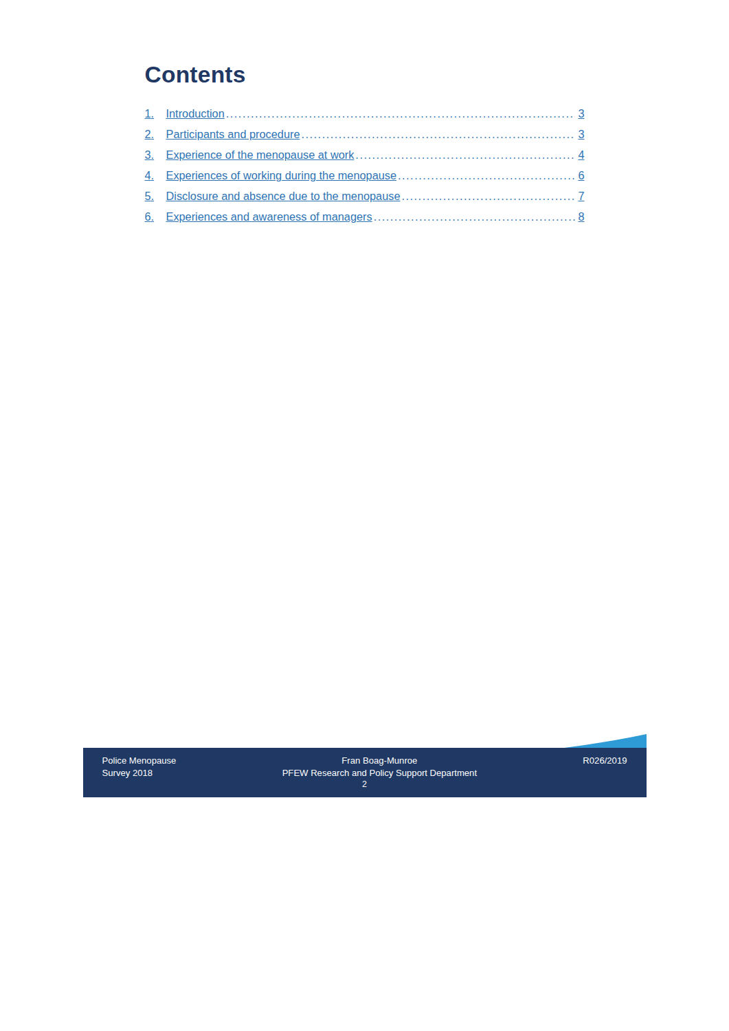Contents
Introduction ........................................................................................................... 3
Participants and procedure ......................................................................................... 3
Experience of the menopause at work ......................................................................... 4
Experiences of working during the menopause ............................................................ 6
Disclosure and absence due to the menopause ............................................................ 7
Experiences and awareness of managers ....................................................................... 8
Police Menopause
Survey 2018
Fran Boag-Munroe
PFEW Research and Policy Support Department
R026/2019
2